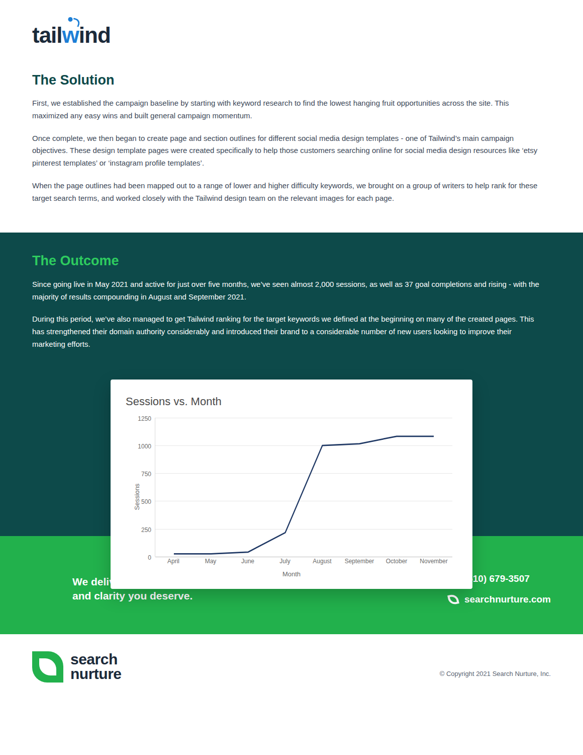tailwind
The Solution
First, we established the campaign baseline by starting with keyword research to find the lowest hanging fruit opportunities across the site. This maximized any easy wins and built general campaign momentum.
Once complete, we then began to create page and section outlines for different social media design templates - one of Tailwind’s main campaign objectives. These design template pages were created specifically to help those customers searching online for social media design resources like ‘etsy pinterest templates’ or ‘instagram profile templates’.
When the page outlines had been mapped out to a range of lower and higher difficulty keywords, we brought on a group of writers to help rank for these target search terms, and worked closely with the Tailwind design team on the relevant images for each page.
The Outcome
Since going live in May 2021 and active for just over five months, we’ve seen almost 2,000 sessions, as well as 37 goal completions and rising - with the majority of results compounding in August and September 2021.
During this period, we’ve also managed to get Tailwind ranking for the target keywords we defined at the beginning on many of the created pages. This has strengthened their domain authority considerably and introduced their brand to a considerable number of new users looking to improve their marketing efforts.
Sessions vs. Month
Sessions
1250
1000
750
500
250
0
April May June July August September October November
Month
We deliver the results you want, with the care
and clarity you deserve.
(510) 679-3507
searchnurture.com
search
nurture
© Copyright 2021 Search Nurture, Inc.